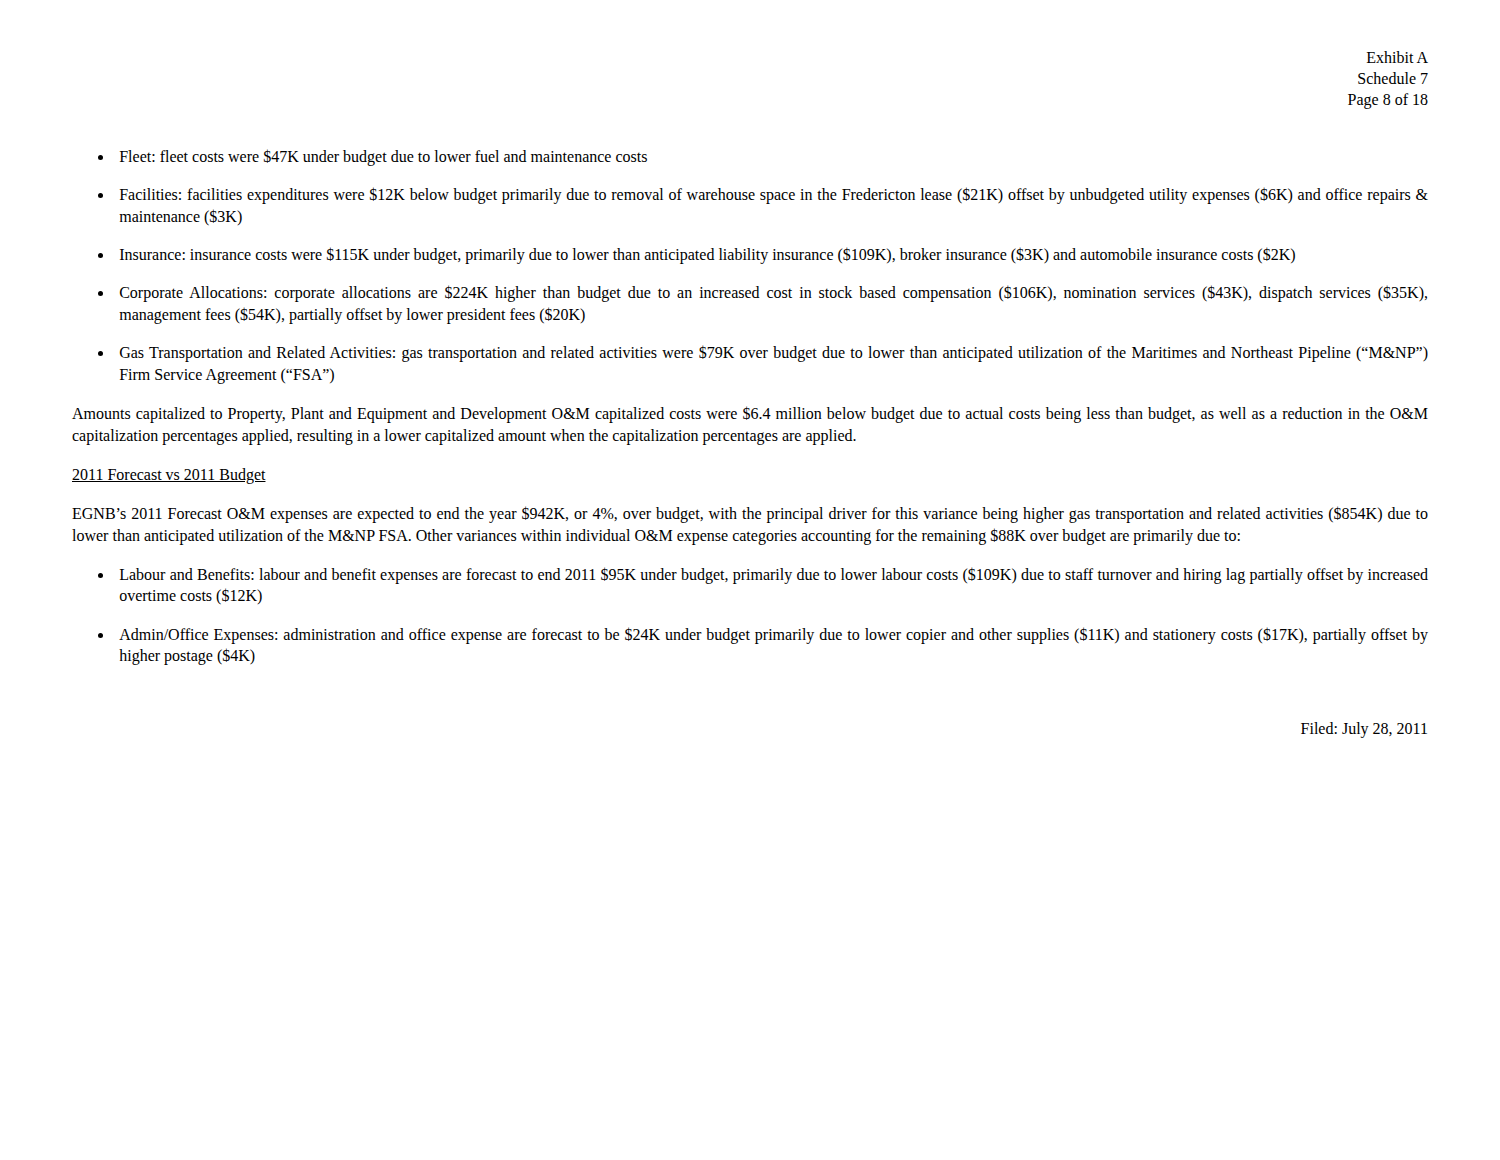Exhibit A
Schedule 7
Page 8 of 18
Fleet: fleet costs were $47K under budget due to lower fuel and maintenance costs
Facilities: facilities expenditures were $12K below budget primarily due to removal of warehouse space in the Fredericton lease ($21K) offset by unbudgeted utility expenses ($6K) and office repairs & maintenance ($3K)
Insurance: insurance costs were $115K under budget, primarily due to lower than anticipated liability insurance ($109K), broker insurance ($3K) and automobile insurance costs ($2K)
Corporate Allocations: corporate allocations are $224K higher than budget due to an increased cost in stock based compensation ($106K), nomination services ($43K), dispatch services ($35K), management fees ($54K), partially offset by lower president fees ($20K)
Gas Transportation and Related Activities: gas transportation and related activities were $79K over budget due to lower than anticipated utilization of the Maritimes and Northeast Pipeline (“M&NP”) Firm Service Agreement (“FSA”)
Amounts capitalized to Property, Plant and Equipment and Development O&M capitalized costs were $6.4 million below budget due to actual costs being less than budget, as well as a reduction in the O&M capitalization percentages applied, resulting in a lower capitalized amount when the capitalization percentages are applied.
2011 Forecast vs 2011 Budget
EGNB’s 2011 Forecast O&M expenses are expected to end the year $942K, or 4%, over budget, with the principal driver for this variance being higher gas transportation and related activities ($854K) due to lower than anticipated utilization of the M&NP FSA. Other variances within individual O&M expense categories accounting for the remaining $88K over budget are primarily due to:
Labour and Benefits: labour and benefit expenses are forecast to end 2011 $95K under budget, primarily due to lower labour costs ($109K) due to staff turnover and hiring lag partially offset by increased overtime costs ($12K)
Admin/Office Expenses: administration and office expense are forecast to be $24K under budget primarily due to lower copier and other supplies ($11K) and stationery costs ($17K), partially offset by higher postage ($4K)
Filed: July 28, 2011